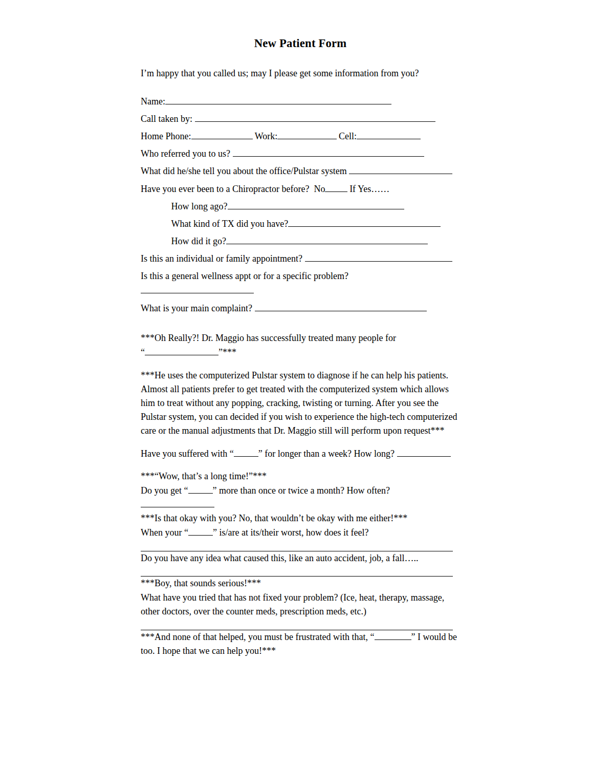New Patient Form
I’m happy that you called us; may I please get some information from you?
Name:
Call taken by:
Home Phone: Work: Cell:
Who referred you to us?
What did he/she tell you about the office/Pulstar system
Have you ever been to a Chiropractor before? No If Yes……
How long ago?
What kind of TX did you have?
How did it go?
Is this an individual or family appointment?
Is this a general wellness appt or for a specific problem?
What is your main complaint?
***Oh Really?! Dr. Maggio has successfully treated many people for
“ ”***
***He uses the computerized Pulstar system to diagnose if he can help his patients. Almost all patients prefer to get treated with the computerized system which allows him to treat without any popping, cracking, twisting or turning. After you see the Pulstar system, you can decided if you wish to experience the high-tech computerized care or the manual adjustments that Dr. Maggio still will perform upon request***
Have you suffered with “ ” for longer than a week? How long?
***“Wow, that’s a long time!”***
Do you get “ ” more than once or twice a month? How often?
***Is that okay with you? No, that wouldn’t be okay with me either!***
When your “ ” is/are at its/their worst, how does it feel?
Do you have any idea what caused this, like an auto accident, job, a fall…..
***Boy, that sounds serious!***
What have you tried that has not fixed your problem? (Ice, heat, therapy, massage, other doctors, over the counter meds, prescription meds, etc.)
***And none of that helped, you must be frustrated with that, “ ” I would be too. I hope that we can help you!***